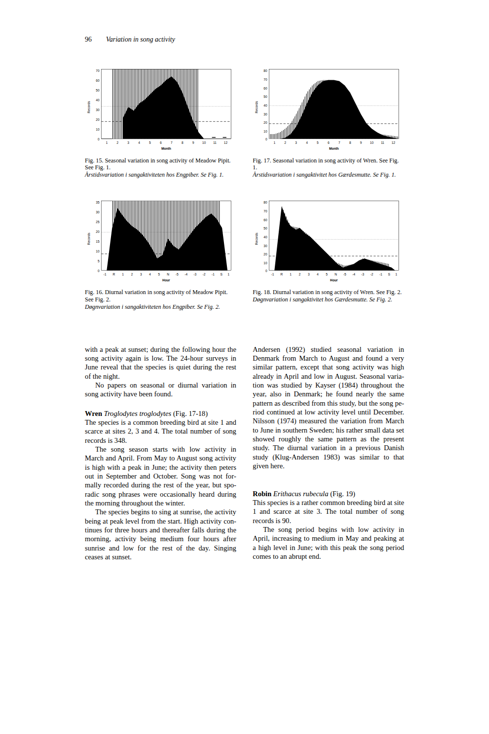96 Variation in song activity
Records 70 60 50 40 30 20 10 0 1 2 3 4 5 6 7 8 9 10 11 12 Month
Fig. 15. Seasonal variation in song activity of Meadow Pipit. See Fig. 1. Årstidsvariation i sangaktiviteten hos Engpiber. Se Fig. 1.
Records 35 30 25 20 15 10 5 0 -1 R 1 2 3 4 5 N -5 -4 -3 -2 -1 S 1 Hour
Fig. 16. Diurnal variation in song activity of Meadow Pipit. See Fig. 2. Døgnvariation i sangaktiviteten hos Engpiber. Se Fig. 2.
Records 80 70 60 50 40 30 20 10 0 1 2 3 4 5 6 7 8 9 10 11 12 Month
Fig. 17. Seasonal variation in song activity of Wren. See Fig. 1. Årstidsvariation i sangaktivitet hos Gærdesmutte. Se Fig. 1.
Records 80 70 60 50 40 30 20 10 0 -1 R 1 2 3 4 5 N -5 -4 -3 -2 -1 S 1 Hour
Fig. 18. Diurnal variation in song activity of Wren. See Fig. 2. Døgnvariation i sangaktivitet hos Gærdesmutte. Se Fig. 2.
with a peak at sunset; during the following hour the song activity again is low. The 24-hour surveys in June reveal that the species is quiet during the rest of the night.
No papers on seasonal or diurnal variation in song activity have been found.
Wren Troglodytes troglodytes (Fig. 17-18)
The species is a common breeding bird at site 1 and scarce at sites 2, 3 and 4. The total number of song records is 348.
The song season starts with low activity in March and April. From May to August song activity is high with a peak in June; the activity then peters out in September and October. Song was not formally recorded during the rest of the year, but sporadic song phrases were occasionally heard during the morning throughout the winter.
The species begins to sing at sunrise, the activity being at peak level from the start. High activity continues for three hours and thereafter falls during the morning, activity being medium four hours after sunrise and low for the rest of the day. Singing ceases at sunset.
Andersen (1992) studied seasonal variation in Denmark from March to August and found a very similar pattern, except that song activity was high already in April and low in August. Seasonal variation was studied by Kayser (1984) throughout the year, also in Denmark; he found nearly the same pattern as described from this study, but the song period continued at low activity level until December. Nilsson (1974) measured the variation from March to June in southern Sweden; his rather small data set showed roughly the same pattern as the present study. The diurnal variation in a previous Danish study (Klug-Andersen 1983) was similar to that given here.
Robin Erithacus rubecula (Fig. 19)
This species is a rather common breeding bird at site 1 and scarce at site 3. The total number of song records is 90.
The song period begins with low activity in April, increasing to medium in May and peaking at a high level in June; with this peak the song period comes to an abrupt end.